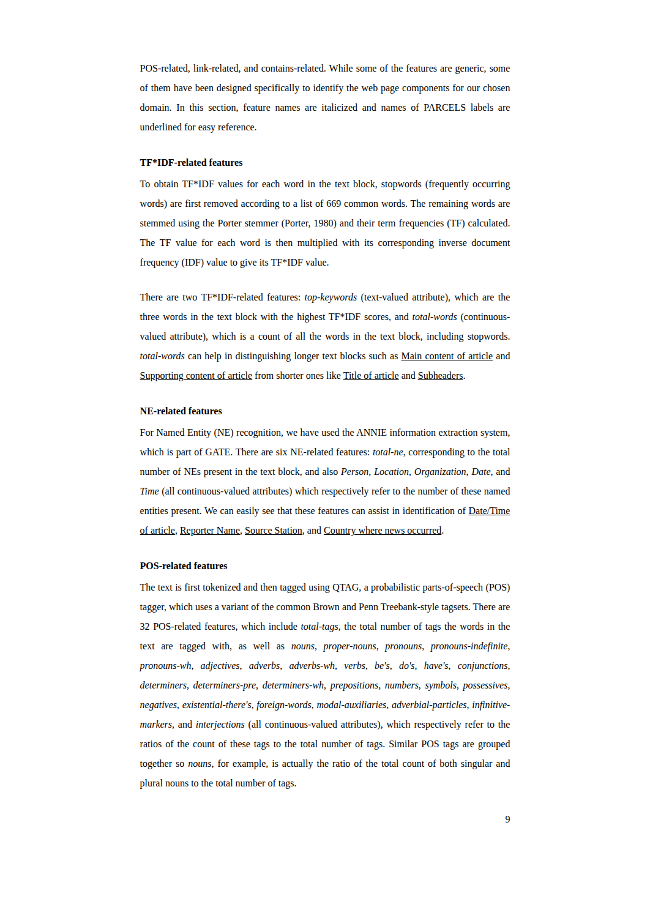POS-related, link-related, and contains-related. While some of the features are generic, some of them have been designed specifically to identify the web page components for our chosen domain. In this section, feature names are italicized and names of PARCELS labels are underlined for easy reference.
TF*IDF-related features
To obtain TF*IDF values for each word in the text block, stopwords (frequently occurring words) are first removed according to a list of 669 common words. The remaining words are stemmed using the Porter stemmer (Porter, 1980) and their term frequencies (TF) calculated. The TF value for each word is then multiplied with its corresponding inverse document frequency (IDF) value to give its TF*IDF value.
There are two TF*IDF-related features: top-keywords (text-valued attribute), which are the three words in the text block with the highest TF*IDF scores, and total-words (continuous-valued attribute), which is a count of all the words in the text block, including stopwords. total-words can help in distinguishing longer text blocks such as Main content of article and Supporting content of article from shorter ones like Title of article and Subheaders.
NE-related features
For Named Entity (NE) recognition, we have used the ANNIE information extraction system, which is part of GATE. There are six NE-related features: total-ne, corresponding to the total number of NEs present in the text block, and also Person, Location, Organization, Date, and Time (all continuous-valued attributes) which respectively refer to the number of these named entities present. We can easily see that these features can assist in identification of Date/Time of article, Reporter Name, Source Station, and Country where news occurred.
POS-related features
The text is first tokenized and then tagged using QTAG, a probabilistic parts-of-speech (POS) tagger, which uses a variant of the common Brown and Penn Treebank-style tagsets. There are 32 POS-related features, which include total-tags, the total number of tags the words in the text are tagged with, as well as nouns, proper-nouns, pronouns, pronouns-indefinite, pronouns-wh, adjectives, adverbs, adverbs-wh, verbs, be's, do's, have's, conjunctions, determiners, determiners-pre, determiners-wh, prepositions, numbers, symbols, possessives, negatives, existential-there's, foreign-words, modal-auxiliaries, adverbial-particles, infinitive-markers, and interjections (all continuous-valued attributes), which respectively refer to the ratios of the count of these tags to the total number of tags. Similar POS tags are grouped together so nouns, for example, is actually the ratio of the total count of both singular and plural nouns to the total number of tags.
9